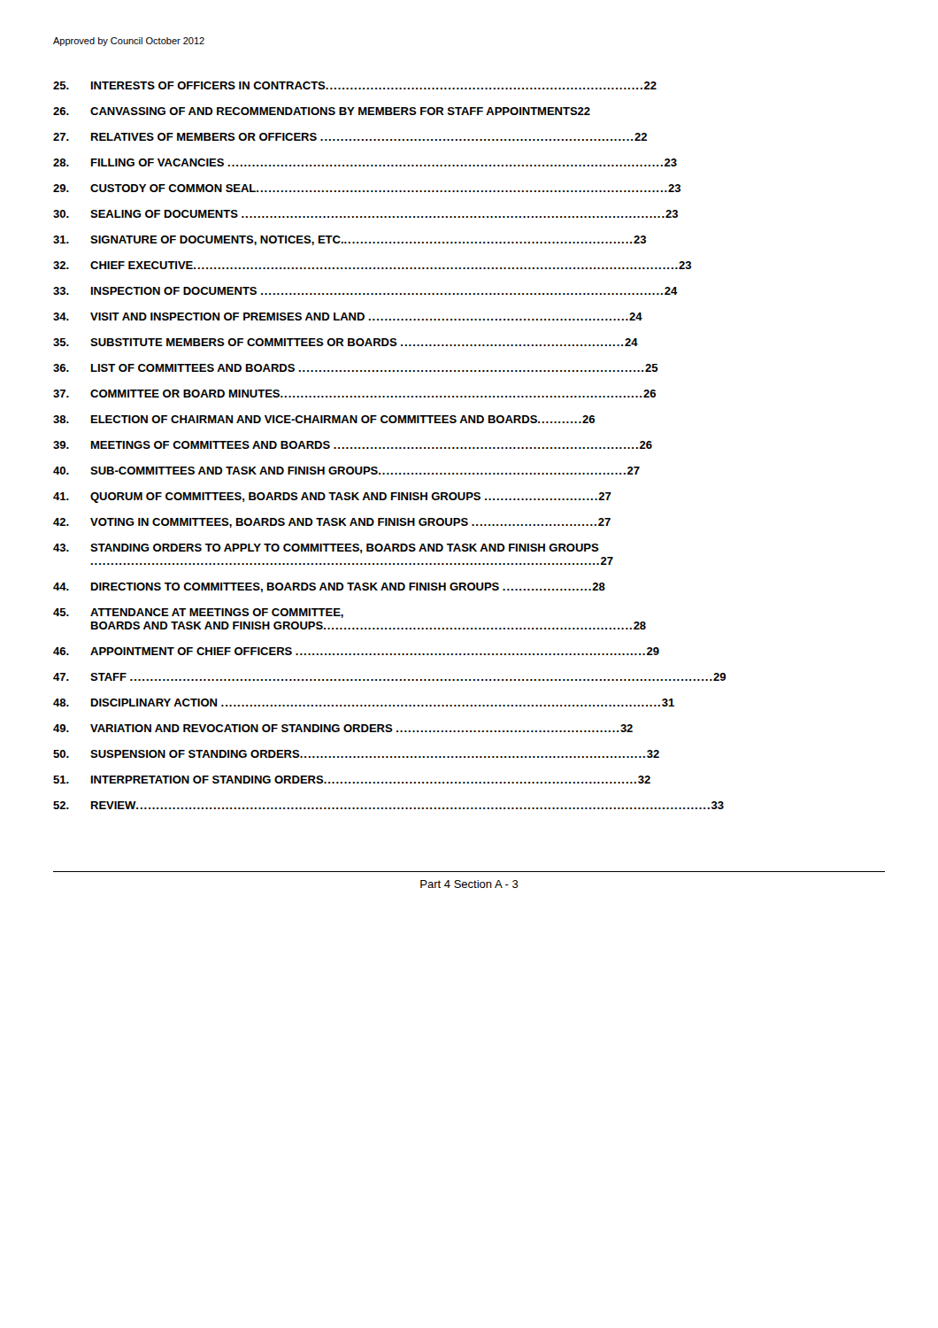Approved by Council October 2012
| 25. | INTERESTS OF OFFICERS IN CONTRACTS .............................................................................. 22 |
| 26. | CANVASSING OF AND RECOMMENDATIONS BY MEMBERS FOR STAFF APPOINTMENTS 22 |
| 27. | RELATIVES OF MEMBERS OR OFFICERS ............................................................................. 22 |
| 28. | FILLING OF VACANCIES ........................................................................................................... 23 |
| 29. | CUSTODY OF COMMON SEAL ..................................................................................................... 23 |
| 30. | SEALING OF DOCUMENTS ........................................................................................................ 23 |
| 31. | SIGNATURE OF DOCUMENTS, NOTICES, ETC. ....................................................................... 23 |
| 32. | CHIEF EXECUTIVE ....................................................................................................................... 23 |
| 33. | INSPECTION OF DOCUMENTS ................................................................................................... 24 |
| 34. | VISIT AND INSPECTION OF PREMISES AND LAND ................................................................ 24 |
| 35. | SUBSTITUTE MEMBERS OF COMMITTEES OR BOARDS ....................................................... 24 |
| 36. | LIST OF COMMITTEES AND BOARDS ..................................................................................... 25 |
| 37. | COMMITTEE OR BOARD MINUTES ......................................................................................... 26 |
| 38. | ELECTION OF CHAIRMAN AND VICE-CHAIRMAN OF COMMITTEES AND BOARDS ........... 26 |
| 39. | MEETINGS OF COMMITTEES AND BOARDS ........................................................................... 26 |
| 40. | SUB-COMMITTEES AND TASK AND FINISH GROUPS ............................................................. 27 |
| 41. | QUORUM OF COMMITTEES, BOARDS AND TASK AND FINISH GROUPS ............................ 27 |
| 42. | VOTING IN COMMITTEES, BOARDS AND TASK AND FINISH GROUPS ............................... 27 |
| 43. | STANDING ORDERS TO APPLY TO COMMITTEES, BOARDS AND TASK AND FINISH GROUPS ............................................................................................................................. 27 |
| 44. | DIRECTIONS TO COMMITTEES, BOARDS AND TASK AND FINISH GROUPS ...................... 28 |
| 45. | ATTENDANCE AT MEETINGS OF COMMITTEE, BOARDS AND TASK AND FINISH GROUPS ............................................................................ 28 |
| 46. | APPOINTMENT OF CHIEF OFFICERS ...................................................................................... 29 |
| 47. | STAFF ............................................................................................................................................... 29 |
| 48. | DISCIPLINARY ACTION ............................................................................................................ 31 |
| 49. | VARIATION AND REVOCATION OF STANDING ORDERS ....................................................... 32 |
| 50. | SUSPENSION OF STANDING ORDERS ..................................................................................... 32 |
| 51. | INTERPRETATION OF STANDING ORDERS ............................................................................. 32 |
| 52. | REVIEW ............................................................................................................................................. 33 |
Part 4 Section A - 3